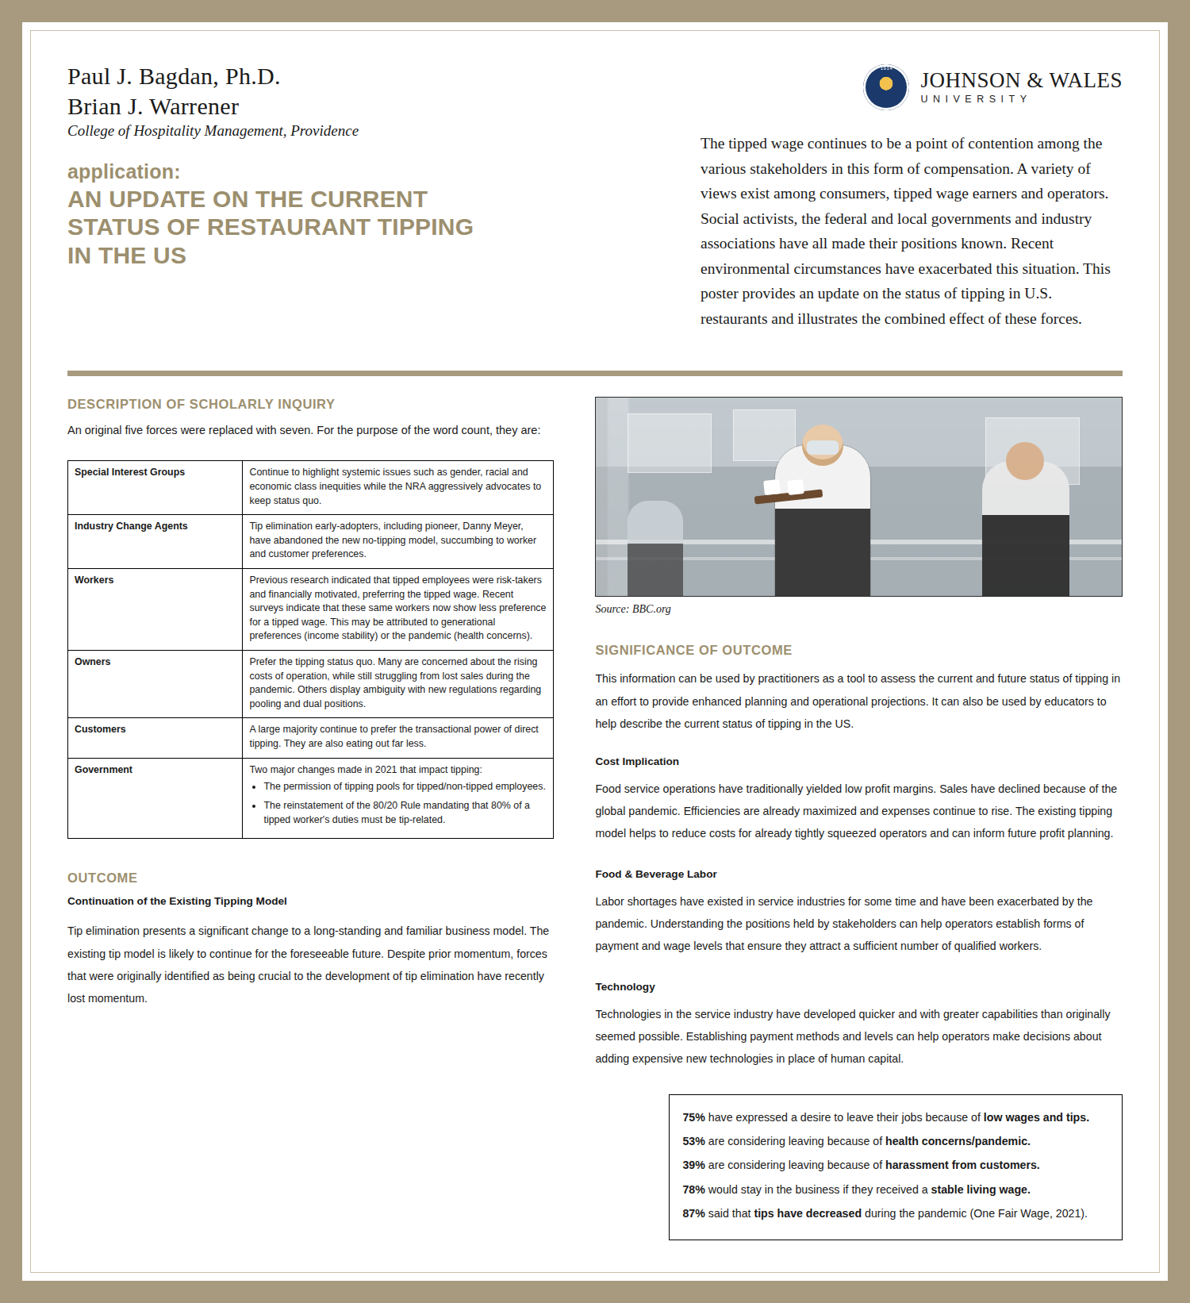Paul J. Bagdan, Ph.D.
Brian J. Warrener
College of Hospitality Management, Providence
application:
An Update on the Current
Status of Restaurant Tipping
in the US
JOHNSON & WALES
UNIVERSITY
The tipped wage continues to be a point of contention among the various stakeholders in this form of compensation. A variety of views exist among consumers, tipped wage earners and operators. Social activists, the federal and local governments and industry associations have all made their positions known. Recent environmental circumstances have exacerbated this situation. This poster provides an update on the status of tipping in U.S. restaurants and illustrates the combined effect of these forces.
Description of Scholarly Inquiry
An original five forces were replaced with seven. For the purpose of the word count, they are:
| Special Interest Groups | Continue to highlight systemic issues such as gender, racial and economic class inequities while the NRA aggressively advocates to keep status quo. |
| Industry Change Agents | Tip elimination early-adopters, including pioneer, Danny Meyer, have abandoned the new no-tipping model, succumbing to worker and customer preferences. |
| Workers | Previous research indicated that tipped employees were risk-takers and financially motivated, preferring the tipped wage. Recent surveys indicate that these same workers now show less preference for a tipped wage. This may be attributed to generational preferences (income stability) or the pandemic (health concerns). |
| Owners | Prefer the tipping status quo. Many are concerned about the rising costs of operation, while still struggling from lost sales during the pandemic. Others display ambiguity with new regulations regarding pooling and dual positions. |
| Customers | A large majority continue to prefer the transactional power of direct tipping. They are also eating out far less. |
| Government | Two major changes made in 2021 that impact tipping: The permission of tipping pools for tipped/non-tipped employees. The reinstatement of the 80/20 Rule mandating that 80% of a tipped worker's duties must be tip-related. |
Outcome
Continuation of the Existing Tipping Model
Tip elimination presents a significant change to a long-standing and familiar business model. The existing tip model is likely to continue for the foreseeable future. Despite prior momentum, forces that were originally identified as being crucial to the development of tip elimination have recently lost momentum.
Source: BBC.org
Significance of Outcome
This information can be used by practitioners as a tool to assess the current and future status of tipping in an effort to provide enhanced planning and operational projections. It can also be used by educators to help describe the current status of tipping in the US.
Cost Implication
Food service operations have traditionally yielded low profit margins. Sales have declined because of the global pandemic. Efficiencies are already maximized and expenses continue to rise. The existing tipping model helps to reduce costs for already tightly squeezed operators and can inform future profit planning.
Food & Beverage Labor
Labor shortages have existed in service industries for some time and have been exacerbated by the pandemic. Understanding the positions held by stakeholders can help operators establish forms of payment and wage levels that ensure they attract a sufficient number of qualified workers.
Technology
Technologies in the service industry have developed quicker and with greater capabilities than originally seemed possible. Establishing payment methods and levels can help operators make decisions about adding expensive new technologies in place of human capital.
75% have expressed a desire to leave their jobs because of low wages and tips.
53% are considering leaving because of health concerns/pandemic.
39% are considering leaving because of harassment from customers.
78% would stay in the business if they received a stable living wage.
87% said that tips have decreased during the pandemic (One Fair Wage, 2021).